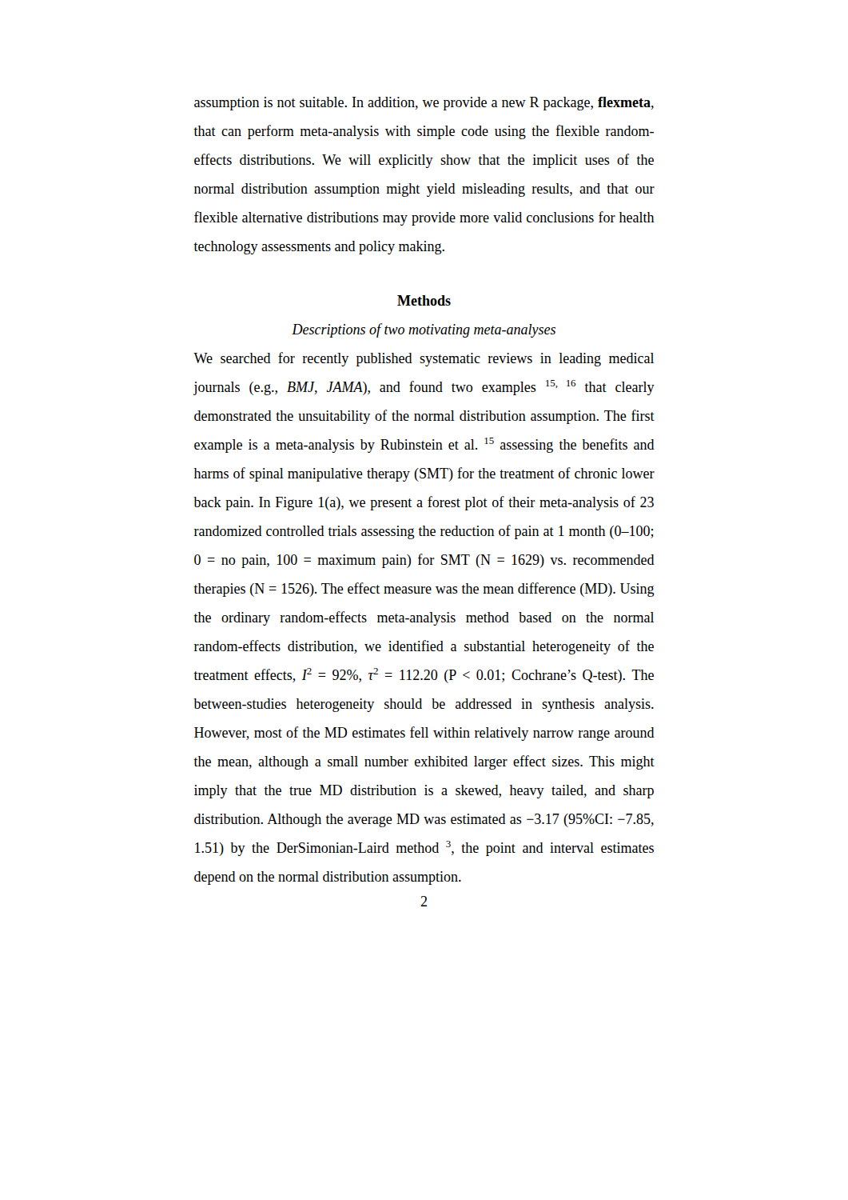assumption is not suitable. In addition, we provide a new R package, flexmeta, that can perform meta-analysis with simple code using the flexible random-effects distributions. We will explicitly show that the implicit uses of the normal distribution assumption might yield misleading results, and that our flexible alternative distributions may provide more valid conclusions for health technology assessments and policy making.
Methods
Descriptions of two motivating meta-analyses
We searched for recently published systematic reviews in leading medical journals (e.g., BMJ, JAMA), and found two examples 15, 16 that clearly demonstrated the unsuitability of the normal distribution assumption. The first example is a meta-analysis by Rubinstein et al. 15 assessing the benefits and harms of spinal manipulative therapy (SMT) for the treatment of chronic lower back pain. In Figure 1(a), we present a forest plot of their meta-analysis of 23 randomized controlled trials assessing the reduction of pain at 1 month (0–100; 0 = no pain, 100 = maximum pain) for SMT (N = 1629) vs. recommended therapies (N = 1526). The effect measure was the mean difference (MD). Using the ordinary random-effects meta-analysis method based on the normal random-effects distribution, we identified a substantial heterogeneity of the treatment effects, I2 = 92%, τ2 = 112.20 (P < 0.01; Cochrane’s Q-test). The between-studies heterogeneity should be addressed in synthesis analysis. However, most of the MD estimates fell within relatively narrow range around the mean, although a small number exhibited larger effect sizes. This might imply that the true MD distribution is a skewed, heavy tailed, and sharp distribution. Although the average MD was estimated as −3.17 (95%CI: −7.85, 1.51) by the DerSimonian-Laird method 3, the point and interval estimates depend on the normal distribution assumption.
2